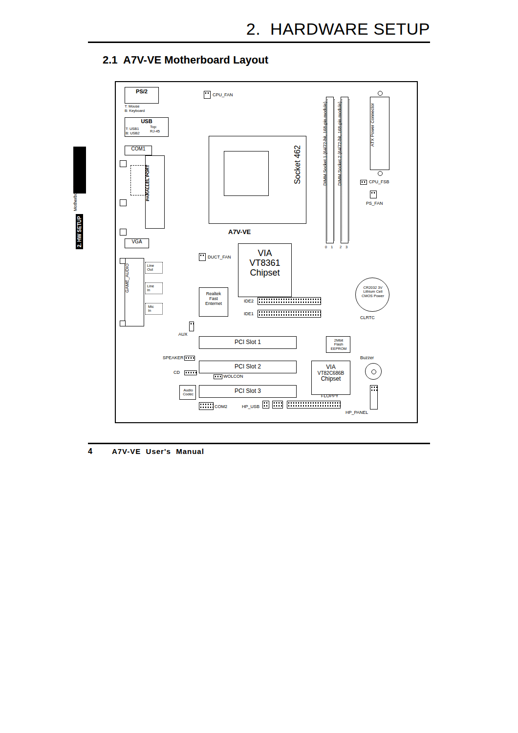2. HARDWARE SETUP
2.1 A7V-VE Motherboard Layout
2. HW SETUP Motherboard Layout
PS/2
T: Mouse
B: Keyboard
USB
T: USB1
B: USB2
Top:
RJ-45
COM1
PARALLEL PORT
VGA
GAME_AUDIO
Line
Out
Line
In
Mic
In
CPU_FAN
Socket 462
A7V-VE
DIMM Socket 1 (64/72-bit, 168-pin module)
DIMM Socket 2 (64/72-bit, 168-pin module)
0
1
2
3
ATX Power Connector
CPU_FSB
PS_FAN
VIA
VT8361
Chipset
DUCT_FAN
Realtek
Fast
Enternet
IDE2
IDE1
CR2032 3V
Lithium Cell
CMOS Power
CLRTC
AUX
PCI Slot 1
PCI Slot 2
PCI Slot 3
2Mbit
Flash
EEPROM
VIA
VT82C686B
Chipset
Buzzer
HP_PANEL
SPEAKER
CD
Audio
Codec
WOLCON
COM2
HP_USB
FLOPPY
4
A7V-VE User's Manual